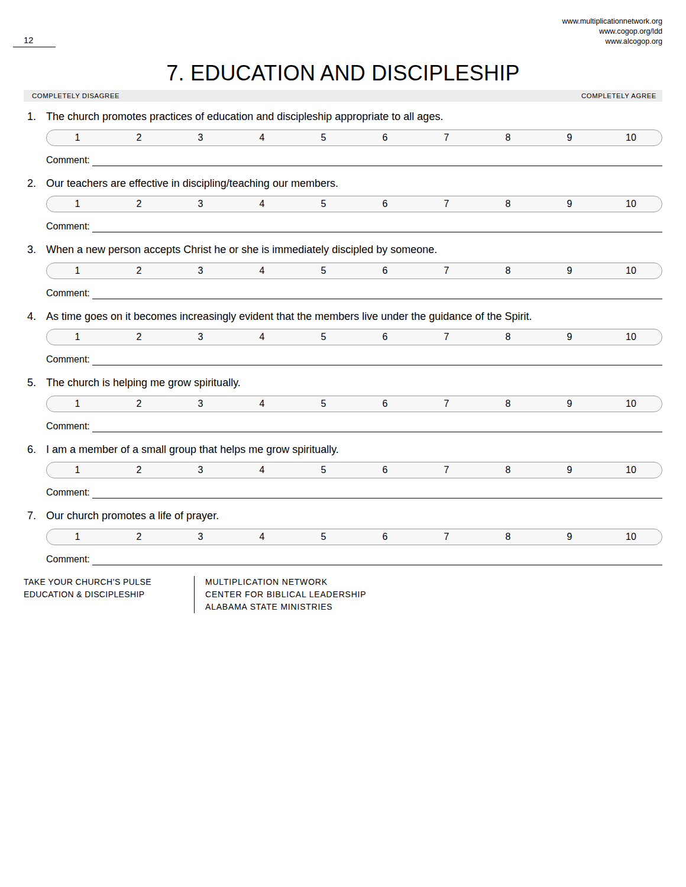www.multiplicationnetwork.org
www.cogop.org/ldd
www.alcogop.org
12
7. EDUCATION AND DISCIPLESHIP
COMPLETELY DISAGREE COMPLETELY AGREE
The church promotes practices of education and discipleship appropriate to all ages.
12345678910
Comment:
Our teachers are effective in discipling/teaching our members.
12345678910
Comment:
When a new person accepts Christ he or she is immediately discipled by someone.
12345678910
Comment:
As time goes on it becomes increasingly evident that the members live under the guidance of the Spirit.
12345678910
Comment:
The church is helping me grow spiritually.
12345678910
Comment:
I am a member of a small group that helps me grow spiritually.
12345678910
Comment:
Our church promotes a life of prayer.
12345678910
Comment:
TAKE YOUR CHURCH’S PULSE
EDUCATION & DISCIPLESHIP
MULTIPLICATION NETWORK
CENTER FOR BIBLICAL LEADERSHIP
ALABAMA STATE MINISTRIES